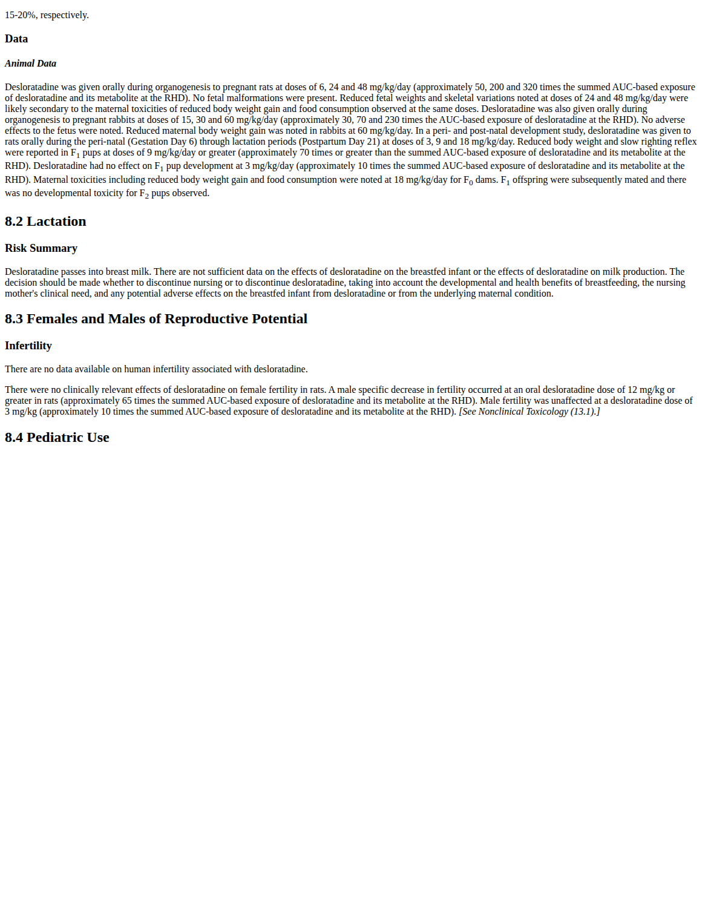15-20%, respectively.
Data
Animal Data
Desloratadine was given orally during organogenesis to pregnant rats at doses of 6, 24 and 48 mg/kg/day (approximately 50, 200 and 320 times the summed AUC-based exposure of desloratadine and its metabolite at the RHD). No fetal malformations were present. Reduced fetal weights and skeletal variations noted at doses of 24 and 48 mg/kg/day were likely secondary to the maternal toxicities of reduced body weight gain and food consumption observed at the same doses. Desloratadine was also given orally during organogenesis to pregnant rabbits at doses of 15, 30 and 60 mg/kg/day (approximately 30, 70 and 230 times the AUC-based exposure of desloratadine at the RHD). No adverse effects to the fetus were noted. Reduced maternal body weight gain was noted in rabbits at 60 mg/kg/day. In a peri- and post-natal development study, desloratadine was given to rats orally during the peri-natal (Gestation Day 6) through lactation periods (Postpartum Day 21) at doses of 3, 9 and 18 mg/kg/day. Reduced body weight and slow righting reflex were reported in F1 pups at doses of 9 mg/kg/day or greater (approximately 70 times or greater than the summed AUC-based exposure of desloratadine and its metabolite at the RHD). Desloratadine had no effect on F1 pup development at 3 mg/kg/day (approximately 10 times the summed AUC-based exposure of desloratadine and its metabolite at the RHD). Maternal toxicities including reduced body weight gain and food consumption were noted at 18 mg/kg/day for F0 dams. F1 offspring were subsequently mated and there was no developmental toxicity for F2 pups observed.
8.2 Lactation
Risk Summary
Desloratadine passes into breast milk. There are not sufficient data on the effects of desloratadine on the breastfed infant or the effects of desloratadine on milk production. The decision should be made whether to discontinue nursing or to discontinue desloratadine, taking into account the developmental and health benefits of breastfeeding, the nursing mother's clinical need, and any potential adverse effects on the breastfed infant from desloratadine or from the underlying maternal condition.
8.3 Females and Males of Reproductive Potential
Infertility
There are no data available on human infertility associated with desloratadine.
There were no clinically relevant effects of desloratadine on female fertility in rats. A male specific decrease in fertility occurred at an oral desloratadine dose of 12 mg/kg or greater in rats (approximately 65 times the summed AUC-based exposure of desloratadine and its metabolite at the RHD). Male fertility was unaffected at a desloratadine dose of 3 mg/kg (approximately 10 times the summed AUC-based exposure of desloratadine and its metabolite at the RHD). [See Nonclinical Toxicology (13.1).]
8.4 Pediatric Use